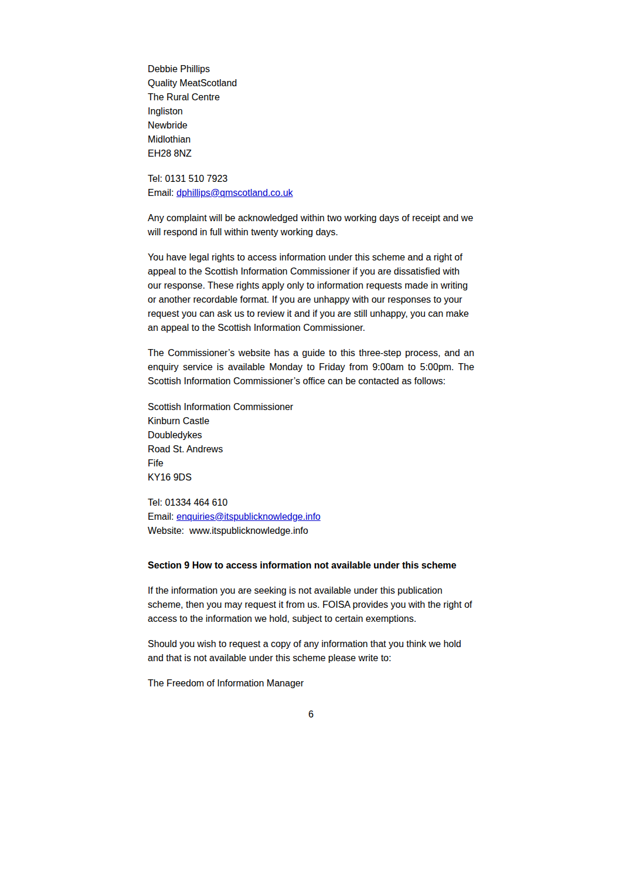Debbie Phillips
Quality MeatScotland
The Rural Centre
Ingliston
Newbride
Midlothian
EH28 8NZ
Tel: 0131 510 7923
Email: dphillips@qmscotland.co.uk
Any complaint will be acknowledged within two working days of receipt and we will respond in full within twenty working days.
You have legal rights to access information under this scheme and a right of appeal to the Scottish Information Commissioner if you are dissatisfied with our response. These rights apply only to information requests made in writing or another recordable format. If you are unhappy with our responses to your request you can ask us to review it and if you are still unhappy, you can make an appeal to the Scottish Information Commissioner.
The Commissioner’s website has a guide to this three-step process, and an enquiry service is available Monday to Friday from 9:00am to 5:00pm. The Scottish Information Commissioner’s office can be contacted as follows:
Scottish Information Commissioner
Kinburn Castle
Doubledykes
Road St. Andrews
Fife
KY16 9DS
Tel: 01334 464 610
Email: enquiries@itspublicknowledge.info
Website: www.itspublicknowledge.info
Section 9 How to access information not available under this scheme
If the information you are seeking is not available under this publication scheme, then you may request it from us. FOISA provides you with the right of access to the information we hold, subject to certain exemptions.
Should you wish to request a copy of any information that you think we hold and that is not available under this scheme please write to:
The Freedom of Information Manager
6